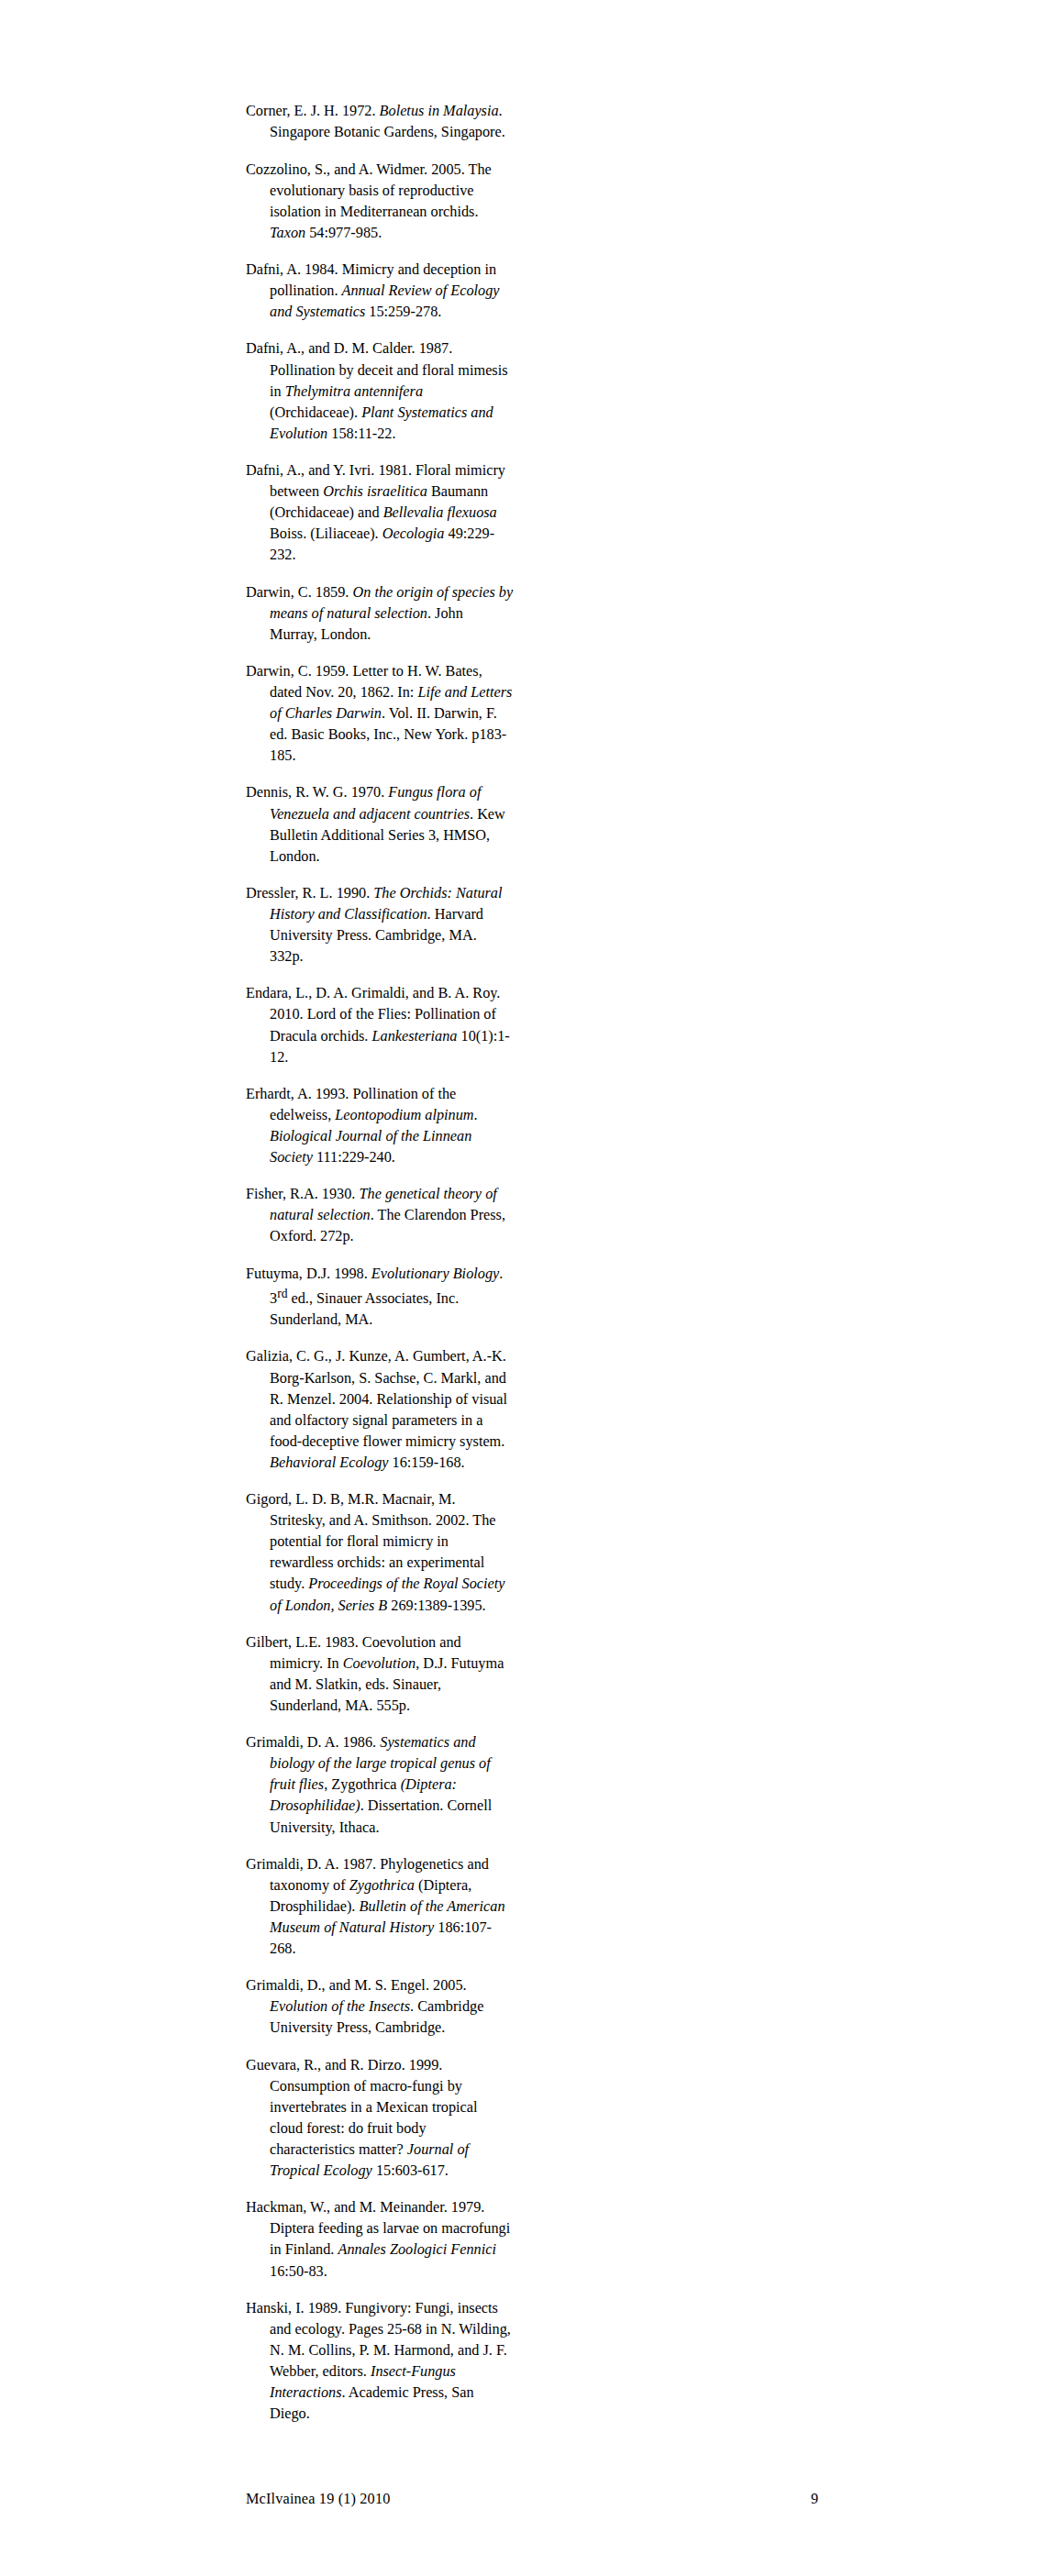Corner, E. J. H. 1972. Boletus in Malaysia. Singapore Botanic Gardens, Singapore.
Cozzolino, S., and A. Widmer. 2005. The evolutionary basis of reproductive isolation in Mediterranean orchids. Taxon 54:977-985.
Dafni, A. 1984. Mimicry and deception in pollination. Annual Review of Ecology and Systematics 15:259-278.
Dafni, A., and D. M. Calder. 1987. Pollination by deceit and floral mimesis in Thelymitra antennifera (Orchidaceae). Plant Systematics and Evolution 158:11-22.
Dafni, A., and Y. Ivri. 1981. Floral mimicry between Orchis israelitica Baumann (Orchidaceae) and Bellevalia flexuosa Boiss. (Liliaceae). Oecologia 49:229-232.
Darwin, C. 1859. On the origin of species by means of natural selection. John Murray, London.
Darwin, C. 1959. Letter to H. W. Bates, dated Nov. 20, 1862. In: Life and Letters of Charles Darwin. Vol. II. Darwin, F. ed. Basic Books, Inc., New York. p183-185.
Dennis, R. W. G. 1970. Fungus flora of Venezuela and adjacent countries. Kew Bulletin Additional Series 3, HMSO, London.
Dressler, R. L. 1990. The Orchids: Natural History and Classification. Harvard University Press. Cambridge, MA. 332p.
Endara, L., D. A. Grimaldi, and B. A. Roy. 2010. Lord of the Flies: Pollination of Dracula orchids. Lankesteriana 10(1):1-12.
Erhardt, A. 1993. Pollination of the edelweiss, Leontopodium alpinum. Biological Journal of the Linnean Society 111:229-240.
Fisher, R.A. 1930. The genetical theory of natural selection. The Clarendon Press, Oxford. 272p.
Futuyma, D.J. 1998. Evolutionary Biology. 3rd ed., Sinauer Associates, Inc. Sunderland, MA.
Galizia, C. G., J. Kunze, A. Gumbert, A.-K. Borg-Karlson, S. Sachse, C. Markl, and R. Menzel. 2004. Relationship of visual and olfactory signal parameters in a food-deceptive flower mimicry system. Behavioral Ecology 16:159-168.
Gigord, L. D. B, M.R. Macnair, M. Stritesky, and A. Smithson. 2002. The potential for floral mimicry in rewardless orchids: an experimental study. Proceedings of the Royal Society of London, Series B 269:1389-1395.
Gilbert, L.E. 1983. Coevolution and mimicry. In Coevolution, D.J. Futuyma and M. Slatkin, eds. Sinauer, Sunderland, MA. 555p.
Grimaldi, D. A. 1986. Systematics and biology of the large tropical genus of fruit flies, Zygothrica (Diptera: Drosophilidae). Dissertation. Cornell University, Ithaca.
Grimaldi, D. A. 1987. Phylogenetics and taxonomy of Zygothrica (Diptera, Drosphilidae). Bulletin of the American Museum of Natural History 186:107-268.
Grimaldi, D., and M. S. Engel. 2005. Evolution of the Insects. Cambridge University Press, Cambridge.
Guevara, R., and R. Dirzo. 1999. Consumption of macro-fungi by invertebrates in a Mexican tropical cloud forest: do fruit body characteristics matter? Journal of Tropical Ecology 15:603-617.
Hackman, W., and M. Meinander. 1979. Diptera feeding as larvae on macrofungi in Finland. Annales Zoologici Fennici 16:50-83.
Hanski, I. 1989. Fungivory: Fungi, insects and ecology. Pages 25-68 in N. Wilding, N. M. Collins, P. M. Harmond, and J. F. Webber, editors. Insect-Fungus Interactions. Academic Press, San Diego.
McIlvainea 19 (1) 2010 9